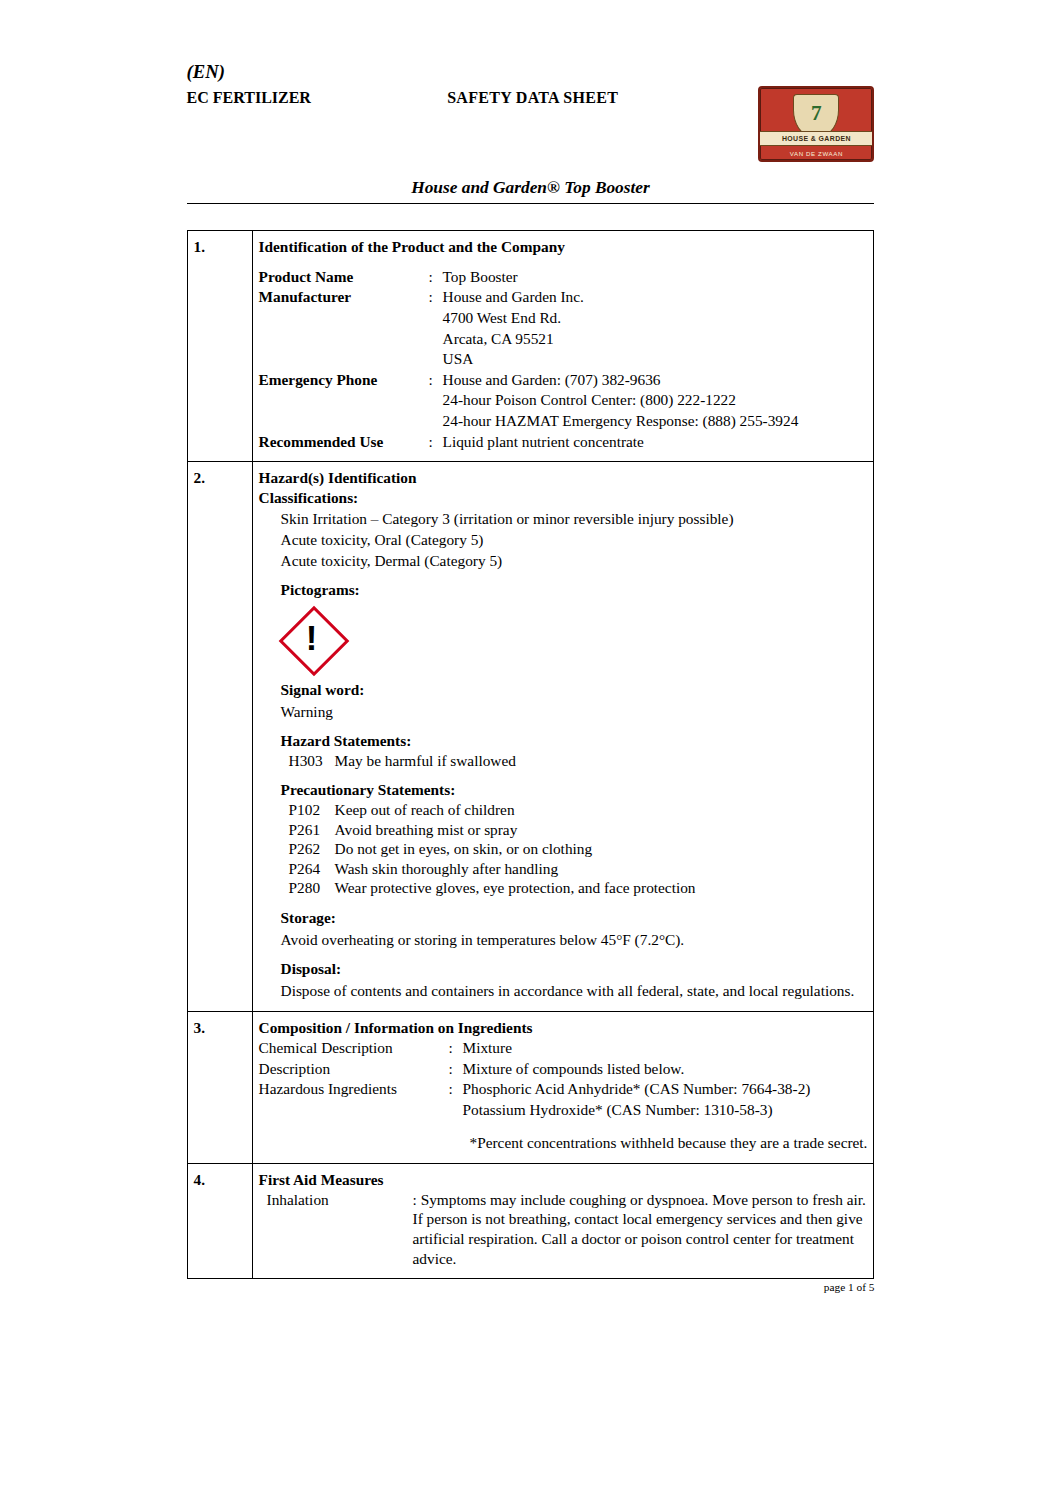(EN)
EC FERTILIZER
SAFETY DATA SHEET
HOUSE & GARDEN
VAN DE ZWAAN
House and Garden® Top Booster
| 1. | Identification of the Product and the Company Product Name : Top Booster Manufacturer : House and Garden Inc. 4700 West End Rd. Arcata, CA 95521 USA Emergency Phone : House and Garden: (707) 382-9636 24-hour Poison Control Center: (800) 222-1222 24-hour HAZMAT Emergency Response: (888) 255-3924 Recommended Use : Liquid plant nutrient concentrate |
| 2. | Hazard(s) Identification Classifications: Skin Irritation – Category 3 (irritation or minor reversible injury possible) Acute toxicity, Oral (Category 5) Acute toxicity, Dermal (Category 5) Pictograms: ! Signal word: Warning Hazard Statements: H303 May be harmful if swallowed Precautionary Statements: P102 Keep out of reach of children P261 Avoid breathing mist or spray P262 Do not get in eyes, on skin, or on clothing P264 Wash skin thoroughly after handling P280 Wear protective gloves, eye protection, and face protection Storage: Avoid overheating or storing in temperatures below 45°F (7.2°C). Disposal: Dispose of contents and containers in accordance with all federal, state, and local regulations. |
| 3. | Composition / Information on Ingredients Chemical Description : Mixture Description : Mixture of compounds listed below. Hazardous Ingredients : Phosphoric Acid Anhydride* (CAS Number: 7664-38-2) Potassium Hydroxide* (CAS Number: 1310-58-3) *Percent concentrations withheld because they are a trade secret. |
| 4. | First Aid Measures Inhalation : Symptoms may include coughing or dyspnoea. Move person to fresh air. If person is not breathing, contact local emergency services and then give artificial respiration. Call a doctor or poison control center for treatment advice. |
page 1 of 5